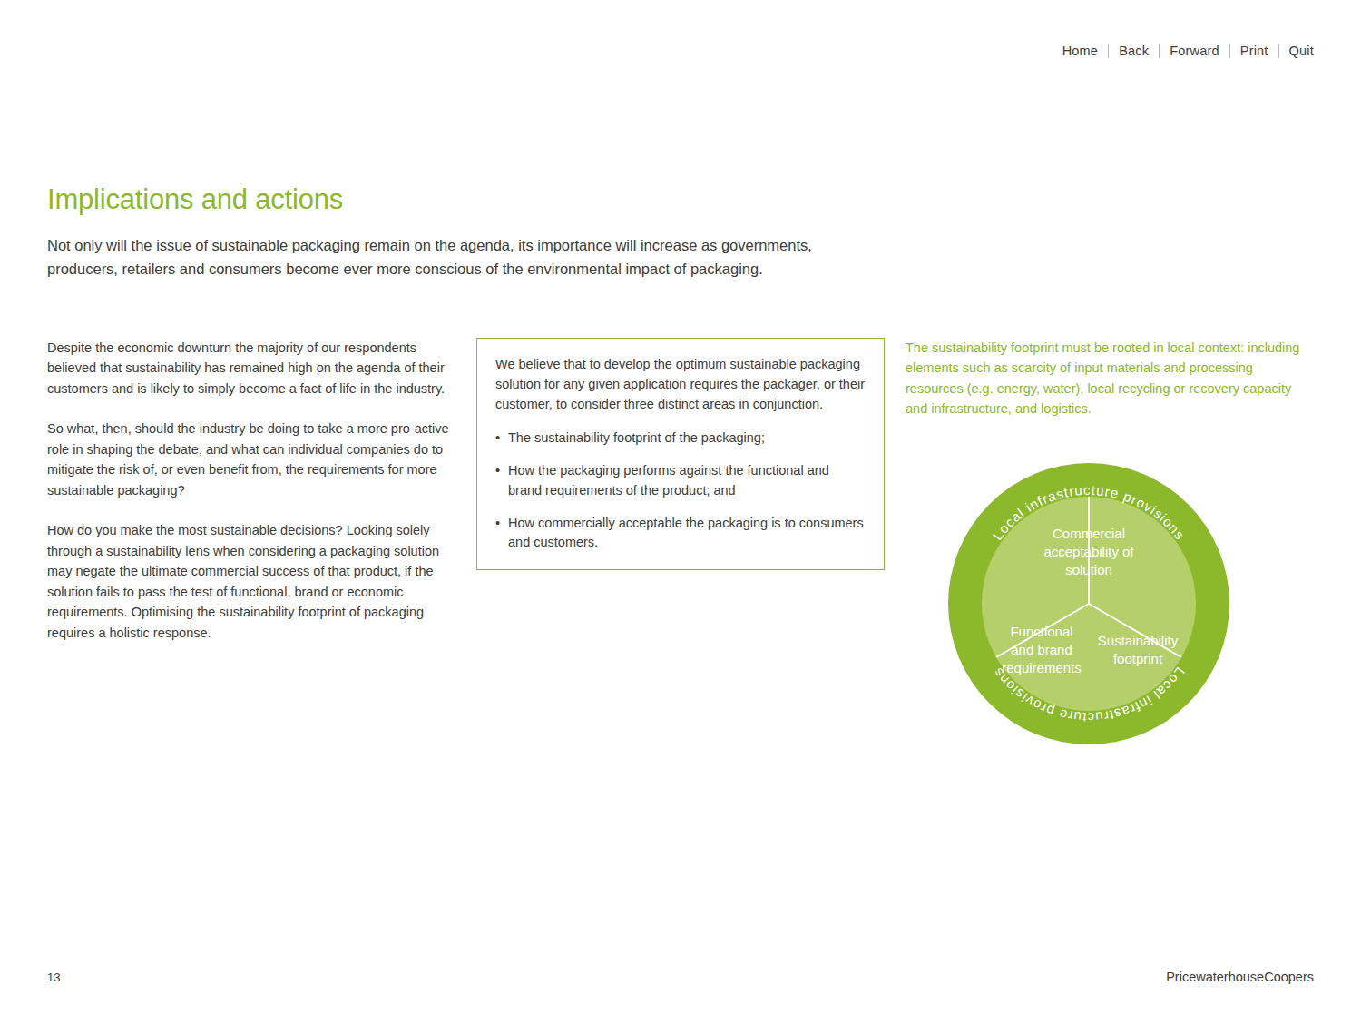Home Back Forward Print Quit
Implications and actions
Not only will the issue of sustainable packaging remain on the agenda, its importance will increase as governments, producers, retailers and consumers become ever more conscious of the environmental impact of packaging.
Despite the economic downturn the majority of our respondents believed that sustainability has remained high on the agenda of their customers and is likely to simply become a fact of life in the industry.
So what, then, should the industry be doing to take a more pro-active role in shaping the debate, and what can individual companies do to mitigate the risk of, or even benefit from, the requirements for more sustainable packaging?
How do you make the most sustainable decisions? Looking solely through a sustainability lens when considering a packaging solution may negate the ultimate commercial success of that product, if the solution fails to pass the test of functional, brand or economic requirements. Optimising the sustainability footprint of packaging requires a holistic response.
We believe that to develop the optimum sustainable packaging solution for any given application requires the packager, or their customer, to consider three distinct areas in conjunction.
The sustainability footprint of the packaging;
How the packaging performs against the functional and brand requirements of the product; and
How commercially acceptable the packaging is to consumers and customers.
The sustainability footprint must be rooted in local context: including elements such as scarcity of input materials and processing resources (e.g. energy, water), local recycling or recovery capacity and infrastructure, and logistics.
Local infrastructure provisions Local infrastructure provisions Commercial acceptability of solution Functional and brand requirements Sustainability footprint
13
PricewaterhouseCoopers